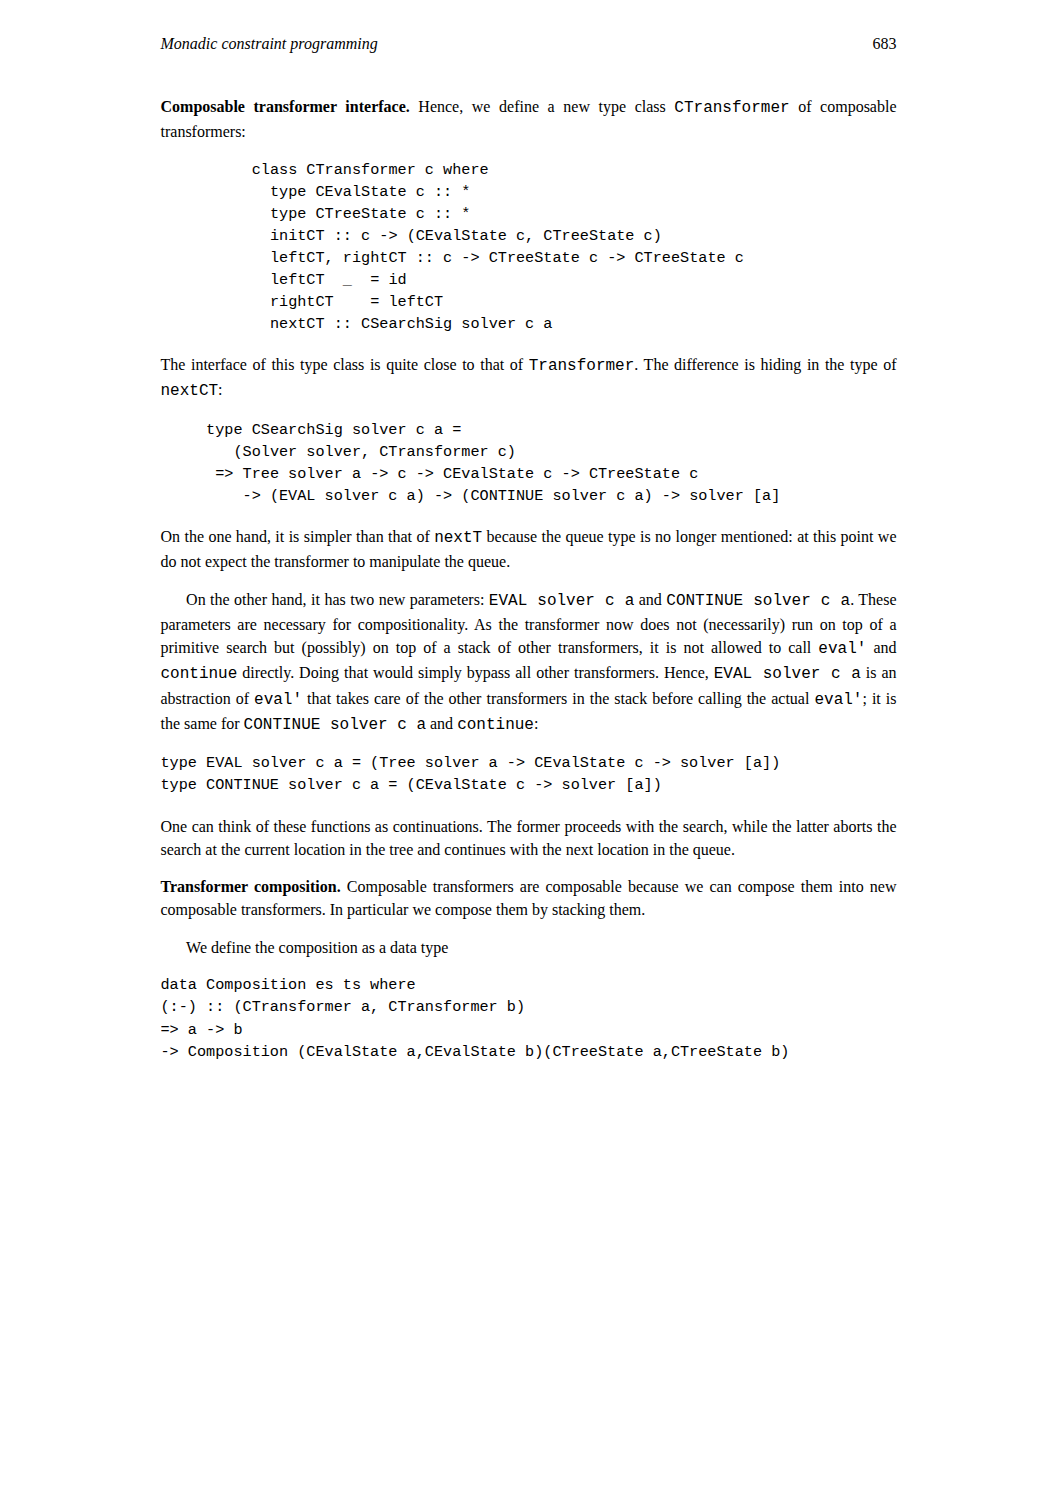Monadic constraint programming 683
Composable transformer interface. Hence, we define a new type class CTransformer of composable transformers:
class CTransformer c where
  type CEvalState c :: *
  type CTreeState c :: *
  initCT :: c -> (CEvalState c, CTreeState c)
  leftCT, rightCT :: c -> CTreeState c -> CTreeState c
  leftCT  _  = id
  rightCT    = leftCT
  nextCT :: CSearchSig solver c a
The interface of this type class is quite close to that of Transformer. The difference is hiding in the type of nextCT:
type CSearchSig solver c a =
   (Solver solver, CTransformer c)
 => Tree solver a -> c -> CEvalState c -> CTreeState c
    -> (EVAL solver c a) -> (CONTINUE solver c a) -> solver [a]
On the one hand, it is simpler than that of nextT because the queue type is no longer mentioned: at this point we do not expect the transformer to manipulate the queue.
On the other hand, it has two new parameters: EVAL solver c a and CONTINUE solver c a. These parameters are necessary for compositionality. As the transformer now does not (necessarily) run on top of a primitive search but (possibly) on top of a stack of other transformers, it is not allowed to call eval' and continue directly. Doing that would simply bypass all other transformers. Hence, EVAL solver c a is an abstraction of eval' that takes care of the other transformers in the stack before calling the actual eval'; it is the same for CONTINUE solver c a and continue:
type EVAL solver c a = (Tree solver a -> CEvalState c -> solver [a])
type CONTINUE solver c a = (CEvalState c -> solver [a])
One can think of these functions as continuations. The former proceeds with the search, while the latter aborts the search at the current location in the tree and continues with the next location in the queue.
Transformer composition. Composable transformers are composable because we can compose them into new composable transformers. In particular we compose them by stacking them.
We define the composition as a data type
data Composition es ts where
(:-) :: (CTransformer a, CTransformer b)
=> a -> b
-> Composition (CEvalState a,CEvalState b)(CTreeState a,CTreeState b)